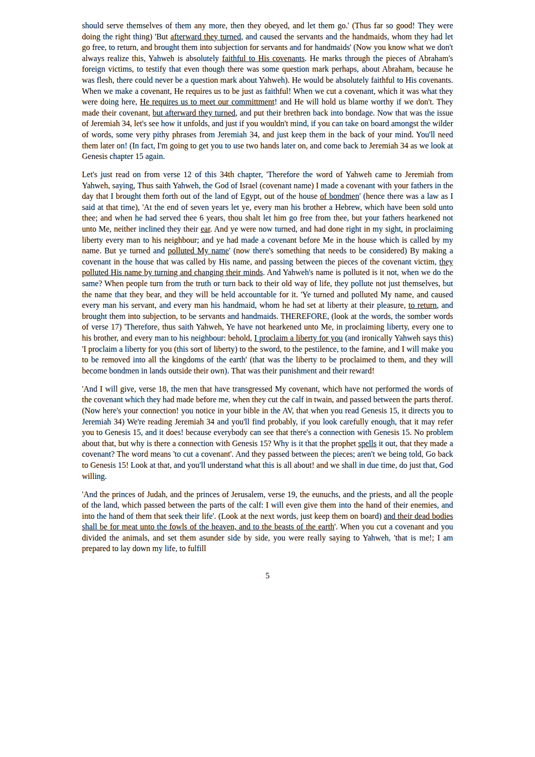should serve themselves of them any more, then they obeyed, and let them go.' (Thus far so good! They were doing the right thing) 'But afterward they turned, and caused the servants and the handmaids, whom they had let go free, to return, and brought them into subjection for servants and for handmaids' (Now you know what we don't always realize this, Yahweh is absolutely faithful to His covenants. He marks through the pieces of Abraham's foreign victims, to testify that even though there was some question mark perhaps, about Abraham, because he was flesh, there could never be a question mark about Yahweh). He would be absolutely faithful to His covenants. When we make a covenant, He requires us to be just as faithful! When we cut a covenant, which it was what they were doing here, He requires us to meet our committment! and He will hold us blame worthy if we don't. They made their covenant, but afterward they turned, and put their brethren back into bondage. Now that was the issue of Jeremiah 34, let's see how it unfolds, and just if you wouldn't mind, if you can take on board amongst the wilder of words, some very pithy phrases from Jeremiah 34, and just keep them in the back of your mind. You'll need them later on! (In fact, I'm going to get you to use two hands later on, and come back to Jeremiah 34 as we look at Genesis chapter 15 again.
Let's just read on from verse 12 of this 34th chapter, 'Therefore the word of Yahweh came to Jeremiah from Yahweh, saying, Thus saith Yahweh, the God of Israel (covenant name) I made a covenant with your fathers in the day that I brought them forth out of the land of Egypt, out of the house of bondmen' (hence there was a law as I said at that time), 'At the end of seven years let ye, every man his brother a Hebrew, which have been sold unto thee; and when he had served thee 6 years, thou shalt let him go free from thee, but your fathers hearkened not unto Me, neither inclined they their ear. And ye were now turned, and had done right in my sight, in proclaiming liberty every man to his neighbour; and ye had made a covenant before Me in the house which is called by my name. But ye turned and polluted My name' (now there's something that needs to be considered) By making a covenant in the house that was called by His name, and passing between the pieces of the covenant victim, they polluted His name by turning and changing their minds. And Yahweh's name is polluted is it not, when we do the same? When people turn from the truth or turn back to their old way of life, they pollute not just themselves, but the name that they bear, and they will be held accountable for it. 'Ye turned and polluted My name, and caused every man his servant, and every man his handmaid, whom he had set at liberty at their pleasure, to return, and brought them into subjection, to be servants and handmaids. THEREFORE, (look at the words, the somber words of verse 17) 'Therefore, thus saith Yahweh, Ye have not hearkened unto Me, in proclaiming liberty, every one to his brother, and every man to his neighbour: behold, I proclaim a liberty for you (and ironically Yahweh says this) 'I proclaim a liberty for you (this sort of liberty) to the sword, to the pestilence, to the famine, and I will make you to be removed into all the kingdoms of the earth' (that was the liberty to be proclaimed to them, and they will become bondmen in lands outside their own). That was their punishment and their reward!
'And I will give, verse 18, the men that have transgressed My covenant, which have not performed the words of the covenant which they had made before me, when they cut the calf in twain, and passed between the parts therof. (Now here's your connection! you notice in your bible in the AV, that when you read Genesis 15, it directs you to Jeremiah 34) We're reading Jeremiah 34 and you'll find probably, if you look carefully enough, that it may refer you to Genesis 15, and it does! because everybody can see that there's a connection with Genesis 15. No problem about that, but why is there a connection with Genesis 15? Why is it that the prophet spells it out, that they made a covenant? The word means 'to cut a covenant'. And they passed between the pieces; aren't we being told, Go back to Genesis 15! Look at that, and you'll understand what this is all about! and we shall in due time, do just that, God willing.
'And the princes of Judah, and the princes of Jerusalem, verse 19, the eunuchs, and the priests, and all the people of the land, which passed between the parts of the calf: I will even give them into the hand of their enemies, and into the hand of them that seek their life'. (Look at the next words, just keep them on board) and their dead bodies shall be for meat unto the fowls of the heaven, and to the beasts of the earth'. When you cut a covenant and you divided the animals, and set them asunder side by side, you were really saying to Yahweh, 'that is me!; I am prepared to lay down my life, to fulfill
5